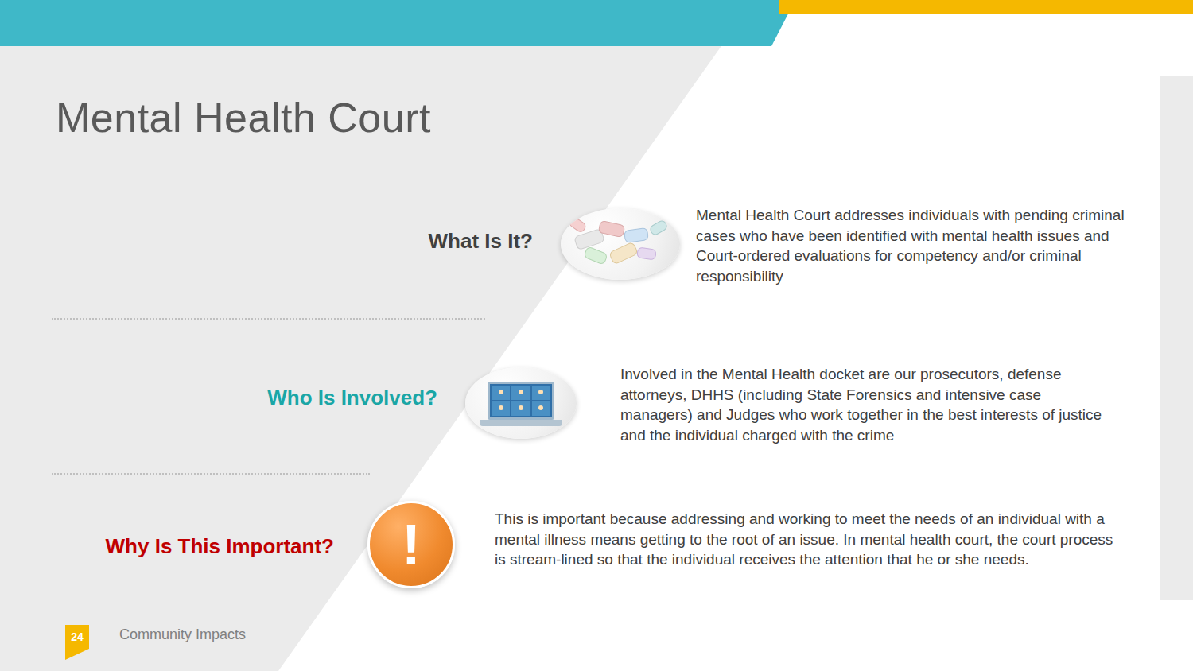Mental Health Court
What Is It?
Mental Health Court addresses individuals with pending criminal cases who have been identified with mental health issues and Court-ordered evaluations for competency and/or criminal responsibility
Who Is Involved?
Involved in the Mental Health docket are our prosecutors, defense attorneys, DHHS (including State Forensics and intensive case managers) and Judges who work together in the best interests of justice and the individual charged with the crime
Why Is This Important?
!
This is important because addressing and working to meet the needs of an individual with a mental illness means getting to the root of an issue. In mental health court, the court process is stream-lined so that the individual receives the attention that he or she needs.
24
Community Impacts